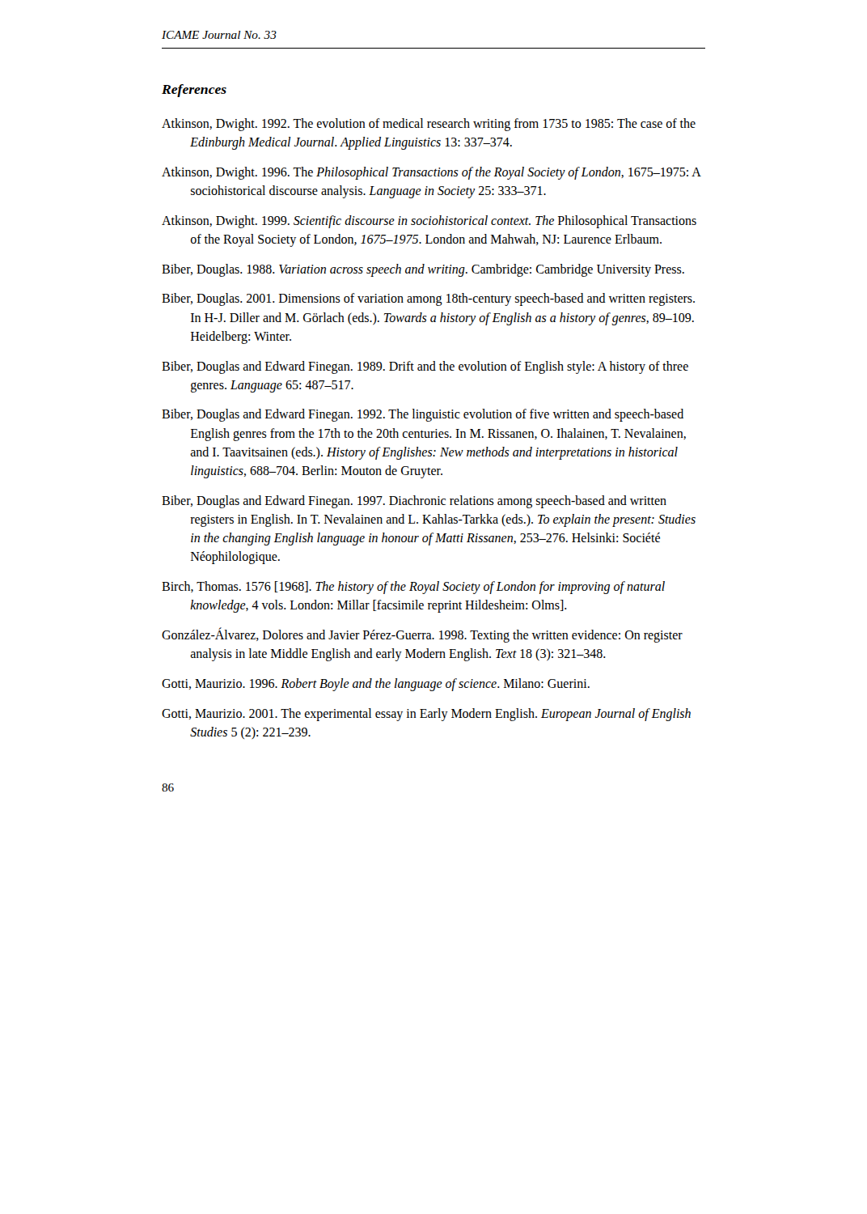ICAME Journal No. 33
References
Atkinson, Dwight. 1992. The evolution of medical research writing from 1735 to 1985: The case of the Edinburgh Medical Journal. Applied Linguistics 13: 337–374.
Atkinson, Dwight. 1996. The Philosophical Transactions of the Royal Society of London, 1675–1975: A sociohistorical discourse analysis. Language in Society 25: 333–371.
Atkinson, Dwight. 1999. Scientific discourse in sociohistorical context. The Philosophical Transactions of the Royal Society of London, 1675–1975. London and Mahwah, NJ: Laurence Erlbaum.
Biber, Douglas. 1988. Variation across speech and writing. Cambridge: Cambridge University Press.
Biber, Douglas. 2001. Dimensions of variation among 18th-century speech-based and written registers. In H-J. Diller and M. Görlach (eds.). Towards a history of English as a history of genres, 89–109. Heidelberg: Winter.
Biber, Douglas and Edward Finegan. 1989. Drift and the evolution of English style: A history of three genres. Language 65: 487–517.
Biber, Douglas and Edward Finegan. 1992. The linguistic evolution of five written and speech-based English genres from the 17th to the 20th centuries. In M. Rissanen, O. Ihalainen, T. Nevalainen, and I. Taavitsainen (eds.). History of Englishes: New methods and interpretations in historical linguistics, 688–704. Berlin: Mouton de Gruyter.
Biber, Douglas and Edward Finegan. 1997. Diachronic relations among speech-based and written registers in English. In T. Nevalainen and L. Kahlas-Tarkka (eds.). To explain the present: Studies in the changing English language in honour of Matti Rissanen, 253–276. Helsinki: Société Néophilologique.
Birch, Thomas. 1576 [1968]. The history of the Royal Society of London for improving of natural knowledge, 4 vols. London: Millar [facsimile reprint Hildesheim: Olms].
González-Álvarez, Dolores and Javier Pérez-Guerra. 1998. Texting the written evidence: On register analysis in late Middle English and early Modern English. Text 18 (3): 321–348.
Gotti, Maurizio. 1996. Robert Boyle and the language of science. Milano: Guerini.
Gotti, Maurizio. 2001. The experimental essay in Early Modern English. European Journal of English Studies 5 (2): 221–239.
86